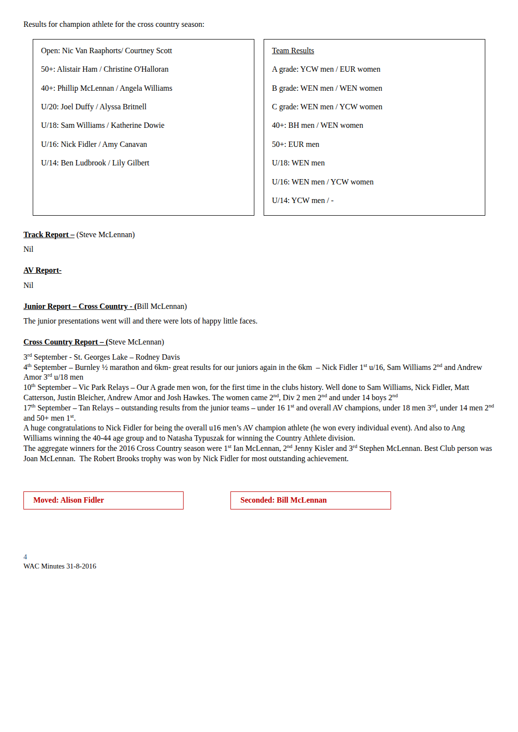Results for champion athlete for the cross country season:
| Open: Nic Van Raaphorts/ Courtney Scott 50+: Alistair Ham / Christine O'Halloran 40+: Phillip McLennan / Angela Williams U/20: Joel Duffy / Alyssa Britnell U/18: Sam Williams / Katherine Dowie U/16: Nick Fidler / Amy Canavan U/14: Ben Ludbrook / Lily Gilbert | Team Results A grade: YCW men / EUR women B grade: WEN men / WEN women C grade: WEN men / YCW women 40+: BH men / WEN women 50+: EUR men U/18: WEN men U/16: WEN men / YCW women U/14: YCW men / - |
Track Report –
(Steve McLennan)
Nil
AV Report-
Nil
Junior Report – Cross Country - (
Bill McLennan)
The junior presentations went will and there were lots of happy little faces.
Cross Country Report – (
Steve McLennan)
3rd September - St. Georges Lake – Rodney Davis
4th September – Burnley ½ marathon and 6km- great results for our juniors again in the 6km – Nick Fidler 1st u/16, Sam Williams 2nd and Andrew Amor 3rd u/18 men
10th September – Vic Park Relays – Our A grade men won, for the first time in the clubs history. Well done to Sam Williams, Nick Fidler, Matt Catterson, Justin Bleicher, Andrew Amor and Josh Hawkes. The women came 2nd, Div 2 men 2nd and under 14 boys 2nd
17th September – Tan Relays – outstanding results from the junior teams – under 16 1st and overall AV champions, under 18 men 3rd, under 14 men 2nd and 50+ men 1st.
A huge congratulations to Nick Fidler for being the overall u16 men’s AV champion athlete (he won every individual event). And also to Ang Williams winning the 40-44 age group and to Natasha Typuszak for winning the Country Athlete division.
The aggregate winners for the 2016 Cross Country season were 1st Ian McLennan, 2nd Jenny Kisler and 3rd Stephen McLennan. Best Club person was Joan McLennan. The Robert Brooks trophy was won by Nick Fidler for most outstanding achievement.
Moved: Alison Fidler
Seconded: Bill McLennan
4
WAC Minutes 31-8-2016